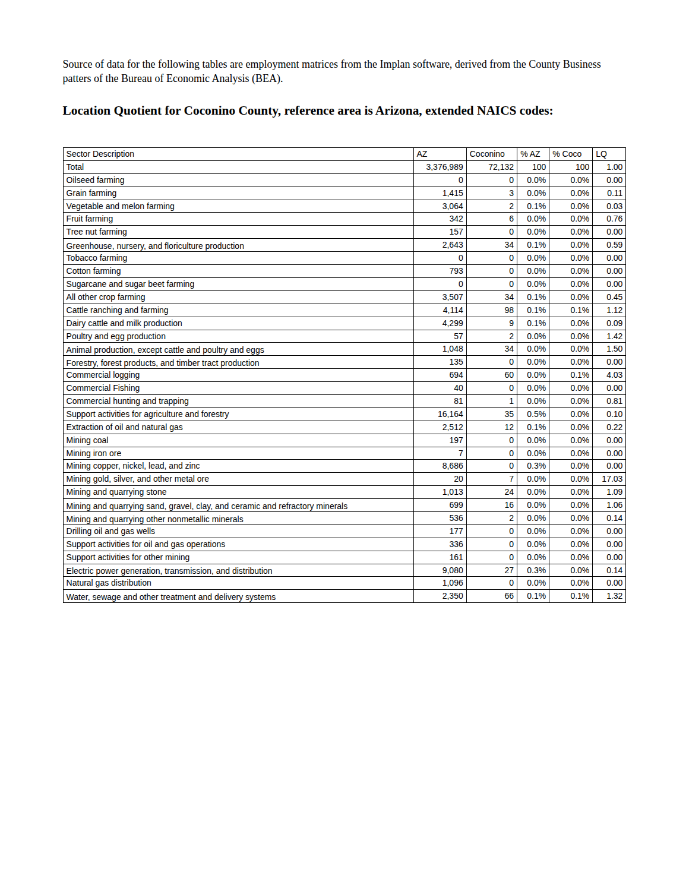Source of data for the following tables are employment matrices from the Implan software, derived from the County Business patters of the Bureau of Economic Analysis (BEA).
Location Quotient for Coconino County, reference area is Arizona, extended NAICS codes:
| Sector Description | AZ | Coconino | % AZ | % Coco | LQ |
| --- | --- | --- | --- | --- | --- |
| Total | 3,376,989 | 72,132 | 100 | 100 | 1.00 |
| Oilseed farming | 0 | 0 | 0.0% | 0.0% | 0.00 |
| Grain farming | 1,415 | 3 | 0.0% | 0.0% | 0.11 |
| Vegetable and melon farming | 3,064 | 2 | 0.1% | 0.0% | 0.03 |
| Fruit farming | 342 | 6 | 0.0% | 0.0% | 0.76 |
| Tree nut farming | 157 | 0 | 0.0% | 0.0% | 0.00 |
| Greenhouse, nursery, and floriculture production | 2,643 | 34 | 0.1% | 0.0% | 0.59 |
| Tobacco farming | 0 | 0 | 0.0% | 0.0% | 0.00 |
| Cotton farming | 793 | 0 | 0.0% | 0.0% | 0.00 |
| Sugarcane and sugar beet farming | 0 | 0 | 0.0% | 0.0% | 0.00 |
| All other crop farming | 3,507 | 34 | 0.1% | 0.0% | 0.45 |
| Cattle ranching and farming | 4,114 | 98 | 0.1% | 0.1% | 1.12 |
| Dairy cattle and milk production | 4,299 | 9 | 0.1% | 0.0% | 0.09 |
| Poultry and egg production | 57 | 2 | 0.0% | 0.0% | 1.42 |
| Animal production, except cattle and poultry and eggs | 1,048 | 34 | 0.0% | 0.0% | 1.50 |
| Forestry, forest products, and timber tract production | 135 | 0 | 0.0% | 0.0% | 0.00 |
| Commercial logging | 694 | 60 | 0.0% | 0.1% | 4.03 |
| Commercial Fishing | 40 | 0 | 0.0% | 0.0% | 0.00 |
| Commercial hunting and trapping | 81 | 1 | 0.0% | 0.0% | 0.81 |
| Support activities for agriculture and forestry | 16,164 | 35 | 0.5% | 0.0% | 0.10 |
| Extraction of oil and natural gas | 2,512 | 12 | 0.1% | 0.0% | 0.22 |
| Mining coal | 197 | 0 | 0.0% | 0.0% | 0.00 |
| Mining iron ore | 7 | 0 | 0.0% | 0.0% | 0.00 |
| Mining copper, nickel, lead, and zinc | 8,686 | 0 | 0.3% | 0.0% | 0.00 |
| Mining gold, silver, and other metal ore | 20 | 7 | 0.0% | 0.0% | 17.03 |
| Mining and quarrying stone | 1,013 | 24 | 0.0% | 0.0% | 1.09 |
| Mining and quarrying sand, gravel, clay, and ceramic and refractory minerals | 699 | 16 | 0.0% | 0.0% | 1.06 |
| Mining and quarrying other nonmetallic minerals | 536 | 2 | 0.0% | 0.0% | 0.14 |
| Drilling oil and gas wells | 177 | 0 | 0.0% | 0.0% | 0.00 |
| Support activities for oil and gas operations | 336 | 0 | 0.0% | 0.0% | 0.00 |
| Support activities for other mining | 161 | 0 | 0.0% | 0.0% | 0.00 |
| Electric power generation, transmission, and distribution | 9,080 | 27 | 0.3% | 0.0% | 0.14 |
| Natural gas distribution | 1,096 | 0 | 0.0% | 0.0% | 0.00 |
| Water, sewage and other treatment and delivery systems | 2,350 | 66 | 0.1% | 0.1% | 1.32 |